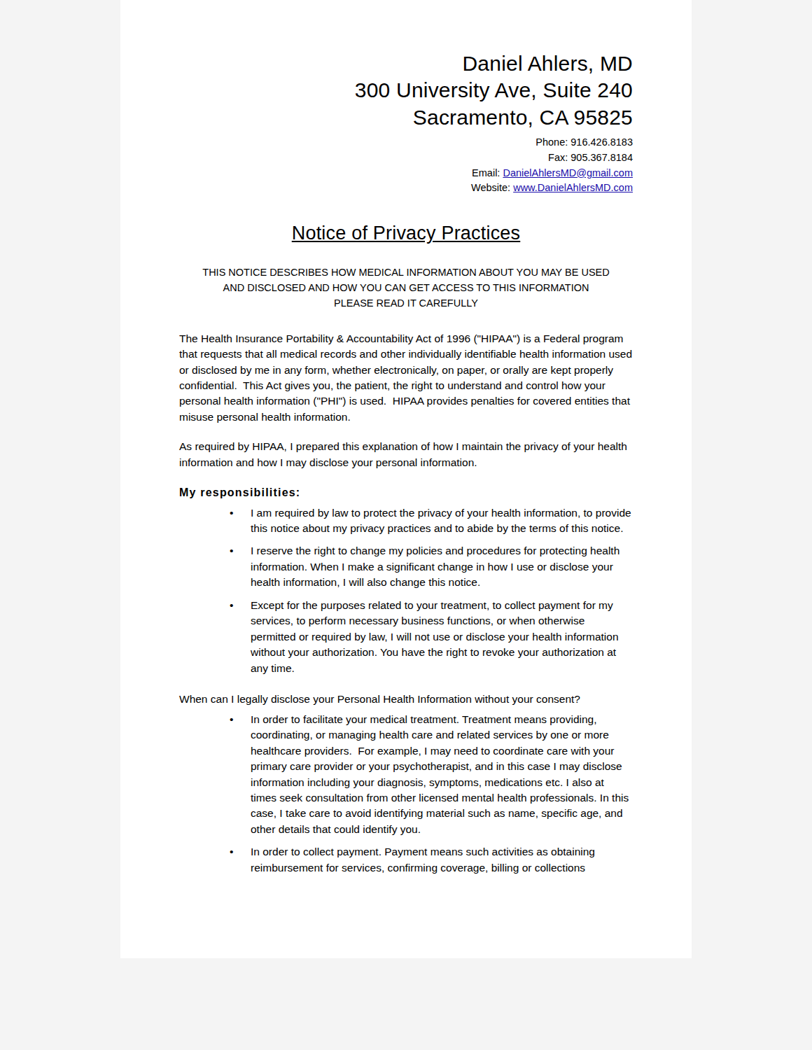Daniel Ahlers, MD
300 University Ave, Suite 240
Sacramento, CA 95825
Phone: 916.426.8183
Fax: 905.367.8184
Email: DanielAhlersMD@gmail.com
Website: www.DanielAhlersMD.com
Notice of Privacy Practices
This notice describes how medical information about you may be used and disclosed and how you can get access to this information
Please read it carefully
The Health Insurance Portability & Accountability Act of 1996 ("HIPAA") is a Federal program that requests that all medical records and other individually identifiable health information used or disclosed by me in any form, whether electronically, on paper, or orally are kept properly confidential. This Act gives you, the patient, the right to understand and control how your personal health information ("PHI") is used. HIPAA provides penalties for covered entities that misuse personal health information.
As required by HIPAA, I prepared this explanation of how I maintain the privacy of your health information and how I may disclose your personal information.
My responsibilities:
I am required by law to protect the privacy of your health information, to provide this notice about my privacy practices and to abide by the terms of this notice.
I reserve the right to change my policies and procedures for protecting health information. When I make a significant change in how I use or disclose your health information, I will also change this notice.
Except for the purposes related to your treatment, to collect payment for my services, to perform necessary business functions, or when otherwise permitted or required by law, I will not use or disclose your health information without your authorization. You have the right to revoke your authorization at any time.
When can I legally disclose your Personal Health Information without your consent?
In order to facilitate your medical treatment. Treatment means providing, coordinating, or managing health care and related services by one or more healthcare providers. For example, I may need to coordinate care with your primary care provider or your psychotherapist, and in this case I may disclose information including your diagnosis, symptoms, medications etc. I also at times seek consultation from other licensed mental health professionals. In this case, I take care to avoid identifying material such as name, specific age, and other details that could identify you.
In order to collect payment. Payment means such activities as obtaining reimbursement for services, confirming coverage, billing or collections